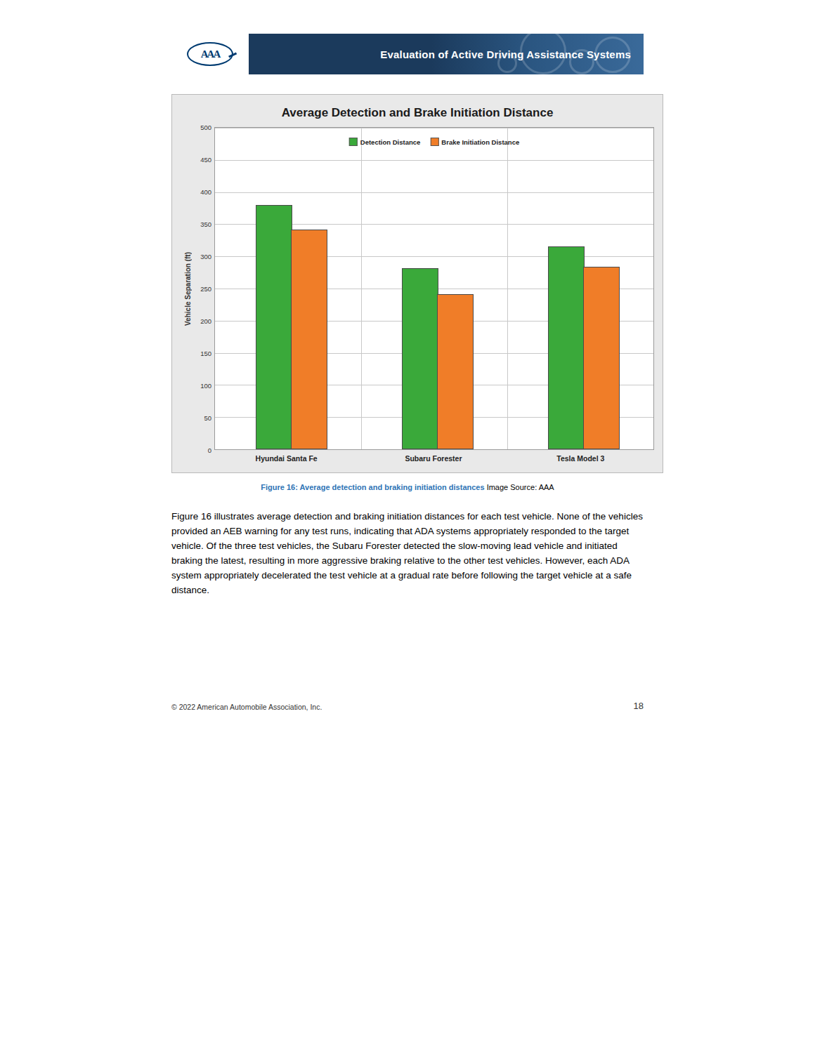AAA
Evaluation of Active Driving Assistance Systems
Average Detection and Brake Initiation Distance
Vehicle Separation (ft)
500
450
400
350
300
250
200
150
100
50
0
Detection Distance
Brake Initiation Distance
Hyundai Santa Fe
Subaru Forester
Tesla Model 3
Figure 16: Average detection and braking initiation distances Image Source: AAA
Figure 16 illustrates average detection and braking initiation distances for each test vehicle. None of the vehicles provided an AEB warning for any test runs, indicating that ADA systems appropriately responded to the target vehicle. Of the three test vehicles, the Subaru Forester detected the slow-moving lead vehicle and initiated braking the latest, resulting in more aggressive braking relative to the other test vehicles. However, each ADA system appropriately decelerated the test vehicle at a gradual rate before following the target vehicle at a safe distance.
© 2022 American Automobile Association, Inc.
18